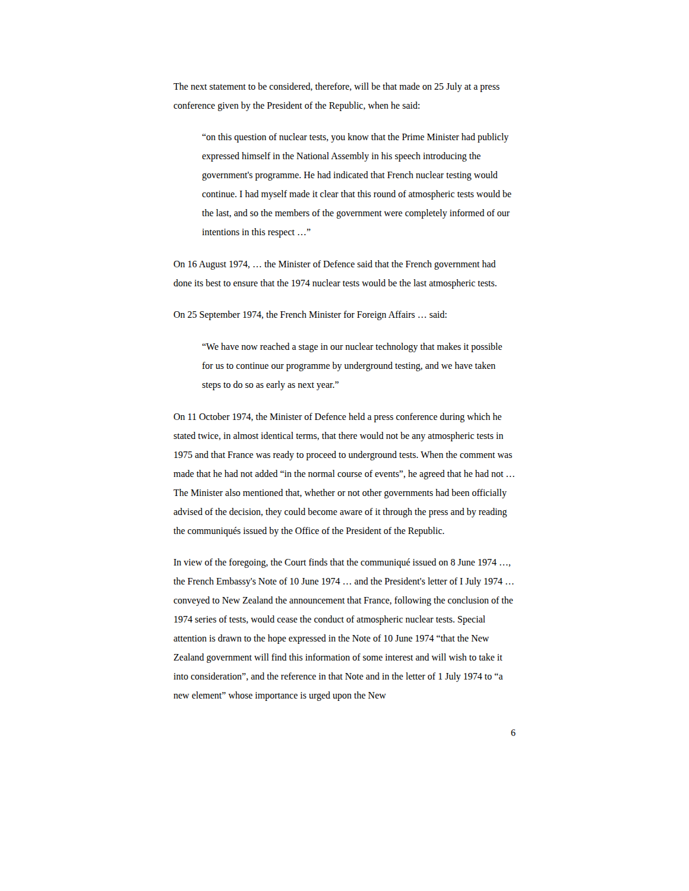The next statement to be considered, therefore, will be that made on 25 July at a press conference given by the President of the Republic, when he said:
“on this question of nuclear tests, you know that the Prime Minister had publicly expressed himself in the National Assembly in his speech introducing the government's programme. He had indicated that French nuclear testing would continue. I had myself made it clear that this round of atmospheric tests would be the last, and so the members of the government were completely informed of our intentions in this respect …”
On 16 August 1974, … the Minister of Defence said that the French government had done its best to ensure that the 1974 nuclear tests would be the last atmospheric tests.
On 25 September 1974, the French Minister for Foreign Affairs … said:
“We have now reached a stage in our nuclear technology that makes it possible for us to continue our programme by underground testing, and we have taken steps to do so as early as next year.”
On 11 October 1974, the Minister of Defence held a press conference during which he stated twice, in almost identical terms, that there would not be any atmospheric tests in 1975 and that France was ready to proceed to underground tests. When the comment was made that he had not added “in the normal course of events”, he agreed that he had not … The Minister also mentioned that, whether or not other governments had been officially advised of the decision, they could become aware of it through the press and by reading the communiqués issued by the Office of the President of the Republic.
In view of the foregoing, the Court finds that the communiqué issued on 8 June 1974 …, the French Embassy's Note of 10 June 1974 … and the President's letter of I July 1974 … conveyed to New Zealand the announcement that France, following the conclusion of the 1974 series of tests, would cease the conduct of atmospheric nuclear tests. Special attention is drawn to the hope expressed in the Note of 10 June 1974 “that the New Zealand government will find this information of some interest and will wish to take it into consideration”, and the reference in that Note and in the letter of 1 July 1974 to “a new element” whose importance is urged upon the New
6